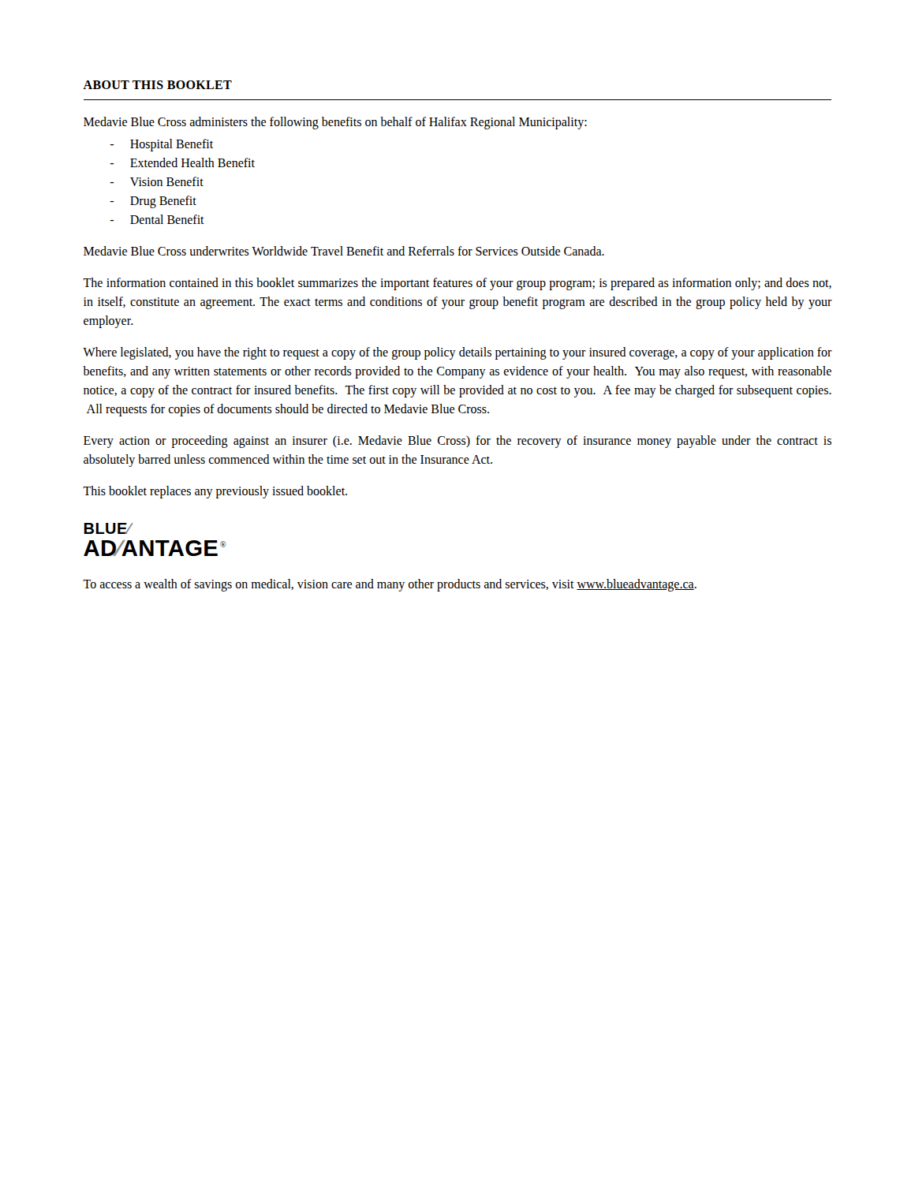About This Booklet
Medavie Blue Cross administers the following benefits on behalf of Halifax Regional Municipality:
Hospital Benefit
Extended Health Benefit
Vision Benefit
Drug Benefit
Dental Benefit
Medavie Blue Cross underwrites Worldwide Travel Benefit and Referrals for Services Outside Canada.
The information contained in this booklet summarizes the important features of your group program; is prepared as information only; and does not, in itself, constitute an agreement. The exact terms and conditions of your group benefit program are described in the group policy held by your employer.
Where legislated, you have the right to request a copy of the group policy details pertaining to your insured coverage, a copy of your application for benefits, and any written statements or other records provided to the Company as evidence of your health. You may also request, with reasonable notice, a copy of the contract for insured benefits. The first copy will be provided at no cost to you. A fee may be charged for subsequent copies. All requests for copies of documents should be directed to Medavie Blue Cross.
Every action or proceeding against an insurer (i.e. Medavie Blue Cross) for the recovery of insurance money payable under the contract is absolutely barred unless commenced within the time set out in the Insurance Act.
This booklet replaces any previously issued booklet.
BLUE∕ AD∕ANTAGE®
To access a wealth of savings on medical, vision care and many other products and services, visit www.blueadvantage.ca.